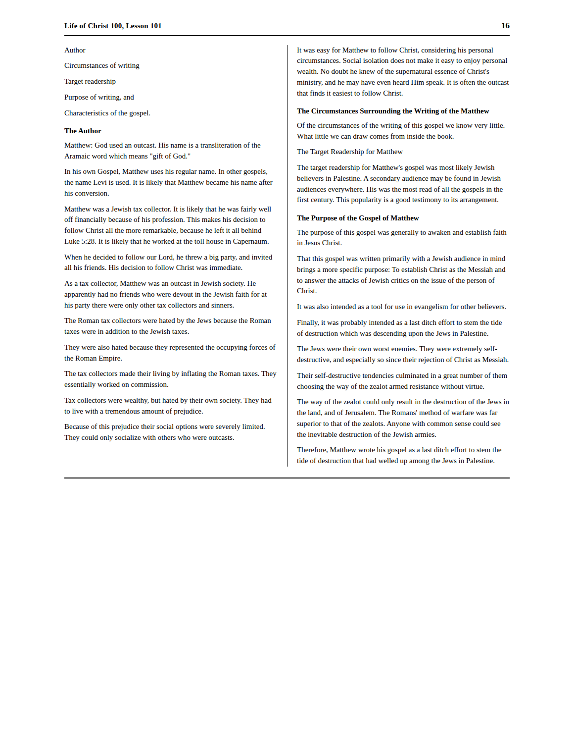Life of Christ 100, Lesson 101 16
Author
Circumstances of writing
Target readership
Purpose of writing, and
Characteristics of the gospel.
The Author
Matthew: God used an outcast. His name is a transliteration of the Aramaic word which means "gift of God."
In his own Gospel, Matthew uses his regular name. In other gospels, the name Levi is used. It is likely that Matthew became his name after his conversion.
Matthew was a Jewish tax collector. It is likely that he was fairly well off financially because of his profession. This makes his decision to follow Christ all the more remarkable, because he left it all behind Luke 5:28. It is likely that he worked at the toll house in Capernaum.
When he decided to follow our Lord, he threw a big party, and invited all his friends. His decision to follow Christ was immediate.
As a tax collector, Matthew was an outcast in Jewish society. He apparently had no friends who were devout in the Jewish faith for at his party there were only other tax collectors and sinners.
The Roman tax collectors were hated by the Jews because the Roman taxes were in addition to the Jewish taxes.
They were also hated because they represented the occupying forces of the Roman Empire.
The tax collectors made their living by inflating the Roman taxes. They essentially worked on commission.
Tax collectors were wealthy, but hated by their own society. They had to live with a tremendous amount of prejudice.
Because of this prejudice their social options were severely limited. They could only socialize with others who were outcasts.
It was easy for Matthew to follow Christ, considering his personal circumstances. Social isolation does not make it easy to enjoy personal wealth. No doubt he knew of the supernatural essence of Christ's ministry, and he may have even heard Him speak. It is often the outcast that finds it easiest to follow Christ.
The Circumstances Surrounding the Writing of the Matthew
Of the circumstances of the writing of this gospel we know very little. What little we can draw comes from inside the book.
The Target Readership for Matthew
The target readership for Matthew's gospel was most likely Jewish believers in Palestine. A secondary audience may be found in Jewish audiences everywhere. His was the most read of all the gospels in the first century. This popularity is a good testimony to its arrangement.
The Purpose of the Gospel of Matthew
The purpose of this gospel was generally to awaken and establish faith in Jesus Christ.
That this gospel was written primarily with a Jewish audience in mind brings a more specific purpose: To establish Christ as the Messiah and to answer the attacks of Jewish critics on the issue of the person of Christ.
It was also intended as a tool for use in evangelism for other believers.
Finally, it was probably intended as a last ditch effort to stem the tide of destruction which was descending upon the Jews in Palestine.
The Jews were their own worst enemies. They were extremely self-destructive, and especially so since their rejection of Christ as Messiah.
Their self-destructive tendencies culminated in a great number of them choosing the way of the zealot armed resistance without virtue.
The way of the zealot could only result in the destruction of the Jews in the land, and of Jerusalem. The Romans' method of warfare was far superior to that of the zealots. Anyone with common sense could see the inevitable destruction of the Jewish armies.
Therefore, Matthew wrote his gospel as a last ditch effort to stem the tide of destruction that had welled up among the Jews in Palestine.